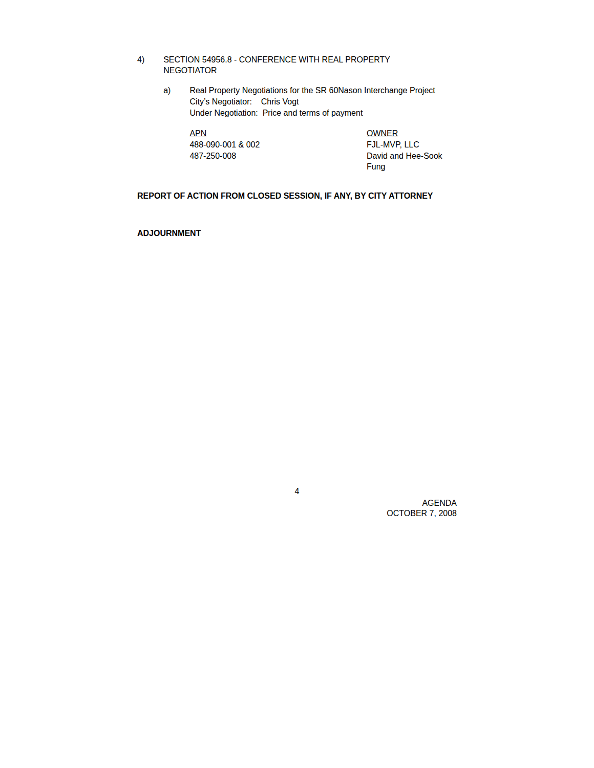4)
SECTION 54956.8 - CONFERENCE WITH REAL PROPERTY
NEGOTIATOR
a)
Real Property Negotiations for the SR 60Nason Interchange Project
City’s Negotiator: Chris Vogt
Under Negotiation: Price and terms of payment
| APN | OWNER |
| 488-090-001 & 002 | FJL-MVP, LLC |
| 487-250-008 | David and Hee-Sook Fung |
REPORT OF ACTION FROM CLOSED SESSION, IF ANY, BY CITY ATTORNEY
ADJOURNMENT
4
AGENDA
OCTOBER 7, 2008